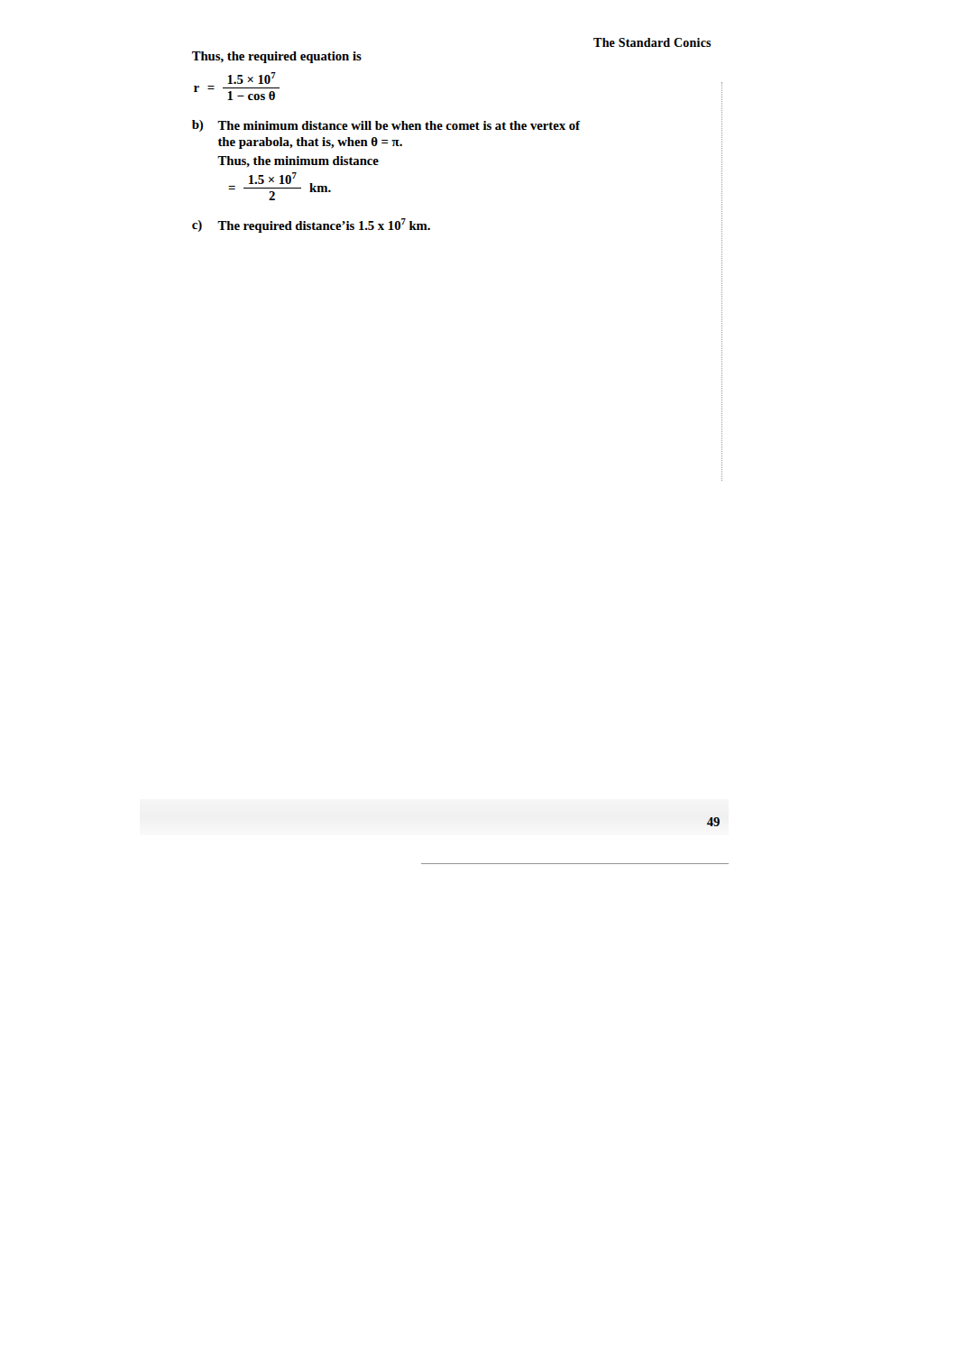The Standard Conics
Thus, the required equation is
r = 1.5 × 107 1 − cos θ
b)
The minimum distance will be when the comet is at the vertex of the parabola, that is, when θ = π.
Thus, the minimum distance
= 1.5 × 107 2 km.
c)
The required distance’is 1.5 x 107 km.
49